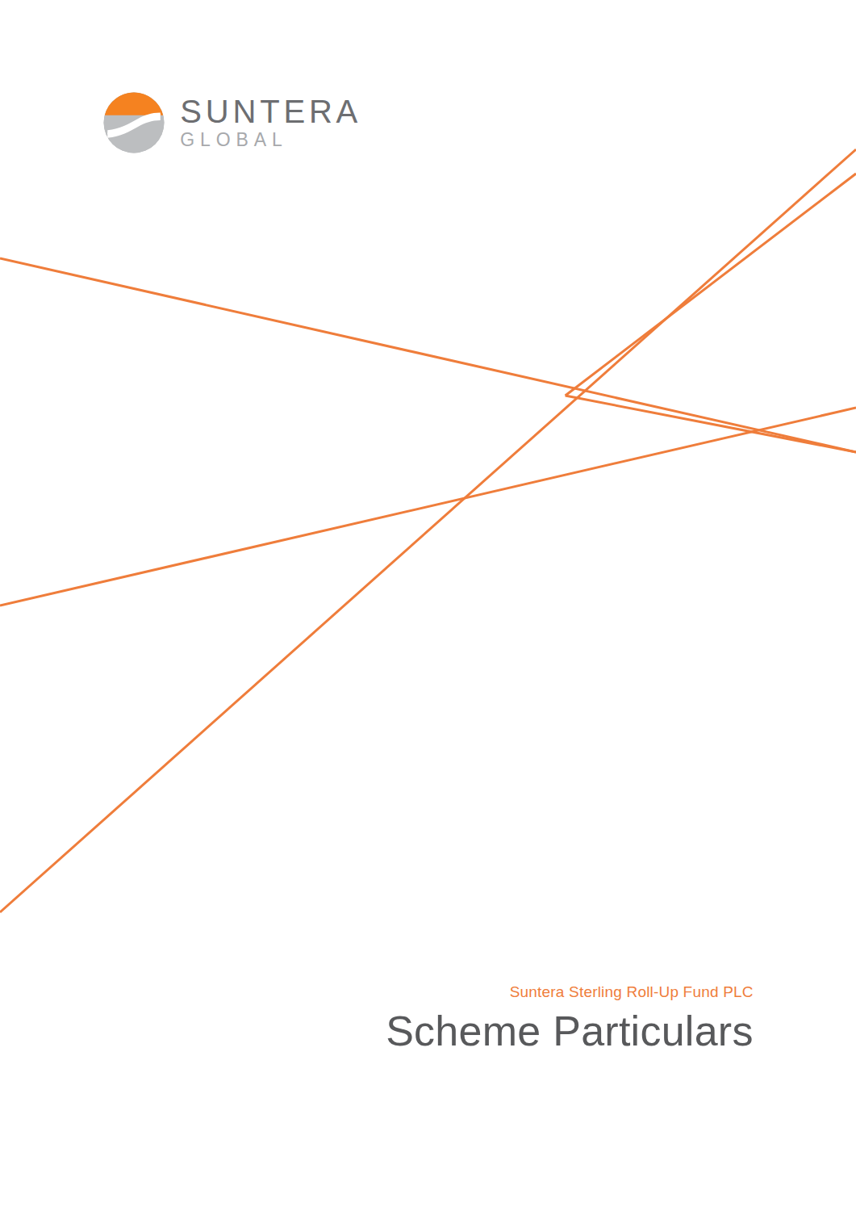SUNTERA GLOBAL
Suntera Sterling Roll-Up Fund PLC
Scheme Particulars